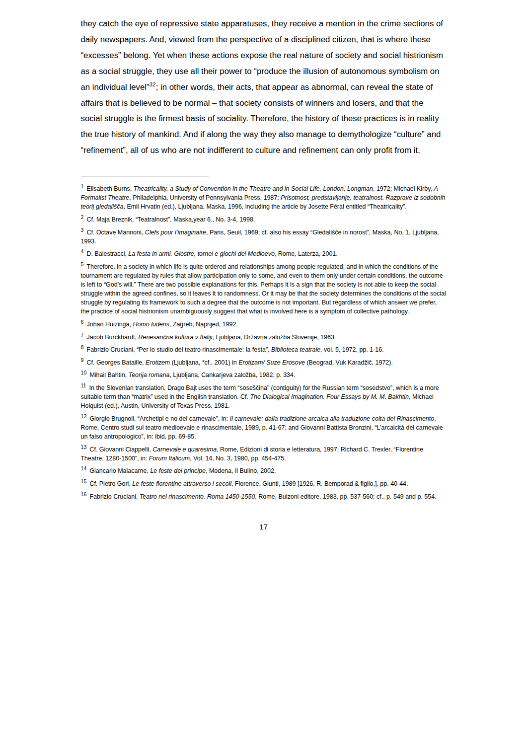they catch the eye of repressive state apparatuses, they receive a mention in the crime sections of daily newspapers. And, viewed from the perspective of a disciplined citizen, that is where these “excesses” belong. Yet when these actions expose the real nature of society and social histrionism as a social struggle, they use all their power to “produce the illusion of autonomous symbolism on an individual level”32; in other words, their acts, that appear as abnormal, can reveal the state of affairs that is believed to be normal – that society consists of winners and losers, and that the social struggle is the firmest basis of sociality. Therefore, the history of these practices is in reality the true history of mankind. And if along the way they also manage to demythologize “culture” and “refinement”, all of us who are not indifferent to culture and refinement can only profit from it.
1 Elisabeth Burns, Theatricality, a Study of Convention in the Theatre and in Social Life, London, Longman, 1972; Michael Kirby, A Formalist Theatre, Philadelphia, University of Pennsylvania Press, 1987; Prisotnost, predstavljanje, teatralnost. Razprave iz sodobnih teorij gledališča, Emil Hrvatin (ed.), Ljubljana, Maska, 1996, including the article by Josette Féral entitled “Theatricality”.
2 Cf. Maja Breznik, “Teatralnost”, Maska,year 6., No. 3-4, 1998.
3 Cf. Octave Mannoni, Clefs pour l’imaginaire, Paris, Seuil, 1969; cf. also his essay “Gledališče in norost”, Maska, No. 1, Ljubljana, 1993.
4 D. Balestracci, La festa in armi. Giostre, tornei e giochi del Medioevo, Rome, Laterza, 2001.
5 Therefore, in a society in which life is quite ordered and relationships among people regulated, and in which the conditions of the tournament are regulated by rules that allow participation only to some, and even to them only under certain conditions, the outcome is left to “God's will.” There are two possible explanations for this. Perhaps it is a sign that the society is not able to keep the social struggle within the agreed confines, so it leaves it to randomness. Or it may be that the society determines the conditions of the social struggle by regulating its framework to such a degree that the outcome is not important. But regardless of which answer we prefer, the practice of social histrionism unambiguously suggest that what is involved here is a symptom of collective pathology.
6 Johan Huizinga, Homo ludens, Zagreb, Naprijed, 1992.
7 Jacob Burckhardt, Renesančna kultura v Italiji, Ljubljana, Državna založba Slovenije, 1963.
8 Fabrizio Cruciani, “Per lo studio del teatro rinascimentale: la festa”, Biblioteca teatrale, vol. 5, 1972, pp. 1-16.
9 Cf. Georges Bataille, Erotizem (Ljubljana, *cf., 2001) in Erotizam/ Suze Erosove (Beograd, Vuk Karadžič, 1972).
10 Mihail Bahtin, Teorija romana, Ljubljana, Cankarjeva založba, 1982, p. 334.
11 In the Slovenian translation, Drago Bajt uses the term “soseščina” (contiguity) for the Russian term “sosedstvo”, which is a more suitable term than “matrix” used in the English translation. Cf. The Dialogical Imagination. Four Essays by M. M. Bakhtin, Michael Holquist (ed.), Austin, University of Texas Press, 1981.
12 Giorgio Brugnoli, “Archetipi e no del carnevale”, in: Il carnevale: dalla tradizione arcaica alla traduzione colta del Rinascimento, Rome, Centro studi sul teatro medioevale e rinascimentale, 1989, p. 41-67; and Giovanni Battista Bronzini, “L’arcaicità del carnevale un falso antropologico”, in: ibid, pp. 69-85.
13 Cf. Giovanni Ciappelli, Carnevale e quaresima, Rome, Edizioni di storia e letteratura, 1997; Richard C. Trexler, “Florentine Theatre, 1280-1500”, in: Forum Italicum, Vol. 14, No. 3, 1980, pp. 454-475.
14 Giancarlo Malacarne, Le feste del principe, Modena, Il Bulino, 2002.
15 Cf. Pietro Gori, Le feste fiorentine attraverso i secoli, Florence, Giunti, 1989 [1926, R. Bemporad & figlio,], pp. 40-44.
16 Fabrizio Cruciani, Teatro nel rinascimento. Roma 1450-1550, Rome, Bulzoni editore, 1983, pp. 537-560; cf.. p. 549 and p. 554.
17